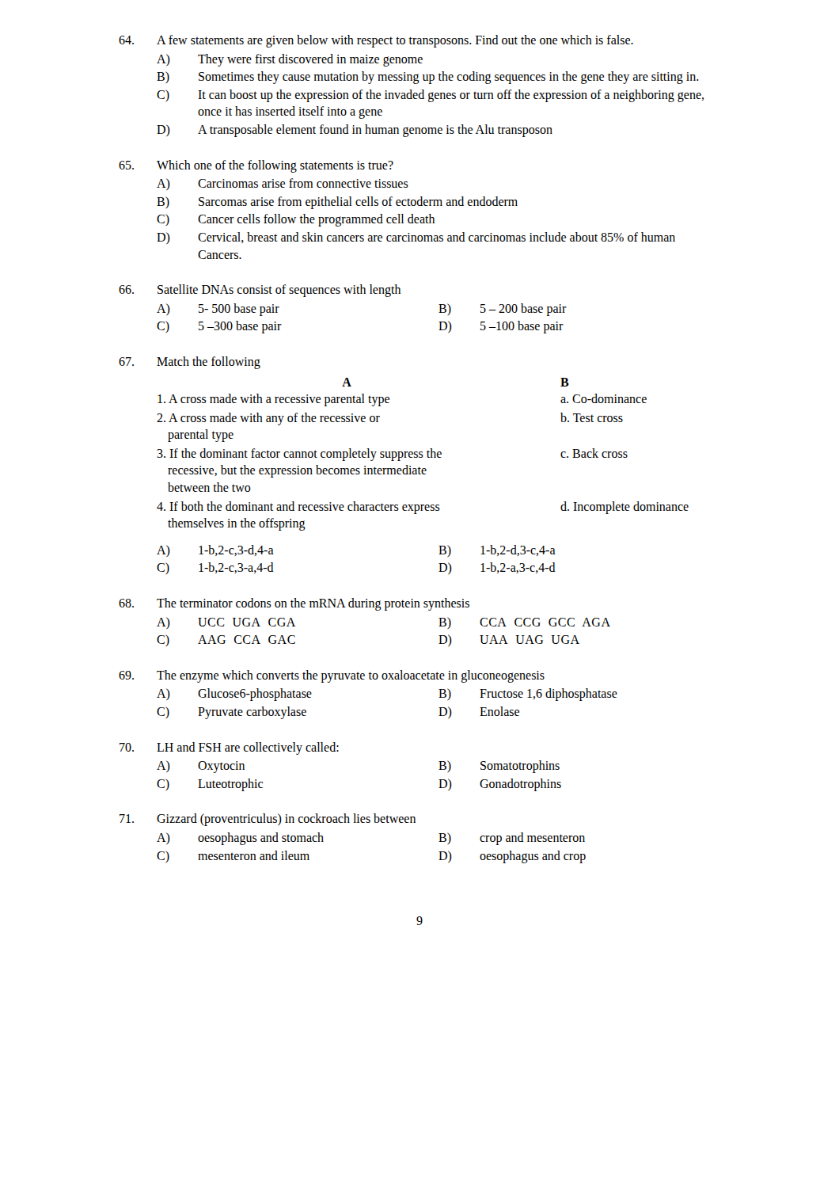64.
A few statements are given below with respect to transposons. Find out the one which is false.
A)
They were first discovered in maize genome
B)
Sometimes they cause mutation by messing up the coding sequences in the gene they are sitting in.
C)
It can boost up the expression of the invaded genes or turn off the expression of a neighboring gene, once it has inserted itself into a gene
D)
A transposable element found in human genome is the Alu transposon
65.
Which one of the following statements is true?
A)
Carcinomas arise from connective tissues
B)
Sarcomas arise from epithelial cells of ectoderm and endoderm
C)
Cancer cells follow the programmed cell death
D)
Cervical, breast and skin cancers are carcinomas and carcinomas include about 85% of human Cancers.
66.
Satellite DNAs consist of sequences with length
A)
5- 500 base pair
B)
5 – 200 base pair
C)
5 –300 base pair
D)
5 –100 base pair
67.
Match the following
A
B
1. A cross made with a recessive parental type
a. Co-dominance
2. A cross made with any of the recessive or
parental type
b. Test cross
3. If the dominant factor cannot completely suppress the
recessive, but the expression becomes intermediate
between the two
c. Back cross
4. If both the dominant and recessive characters express
themselves in the offspring
d. Incomplete dominance
A)
1-b,2-c,3-d,4-a
B)
1-b,2-d,3-c,4-a
C)
1-b,2-c,3-a,4-d
D)
1-b,2-a,3-c,4-d
68.
The terminator codons on the mRNA during protein synthesis
A)
UCC UGA CGA
B)
CCA CCG GCC AGA
C)
AAG CCA GAC
D)
UAA UAG UGA
69.
The enzyme which converts the pyruvate to oxaloacetate in gluconeogenesis
A)
Glucose6-phosphatase
B)
Fructose 1,6 diphosphatase
C)
Pyruvate carboxylase
D)
Enolase
70.
LH and FSH are collectively called:
A)
Oxytocin
B)
Somatotrophins
C)
Luteotrophic
D)
Gonadotrophins
71.
Gizzard (proventriculus) in cockroach lies between
A)
oesophagus and stomach
B)
crop and mesenteron
C)
mesenteron and ileum
D)
oesophagus and crop
9